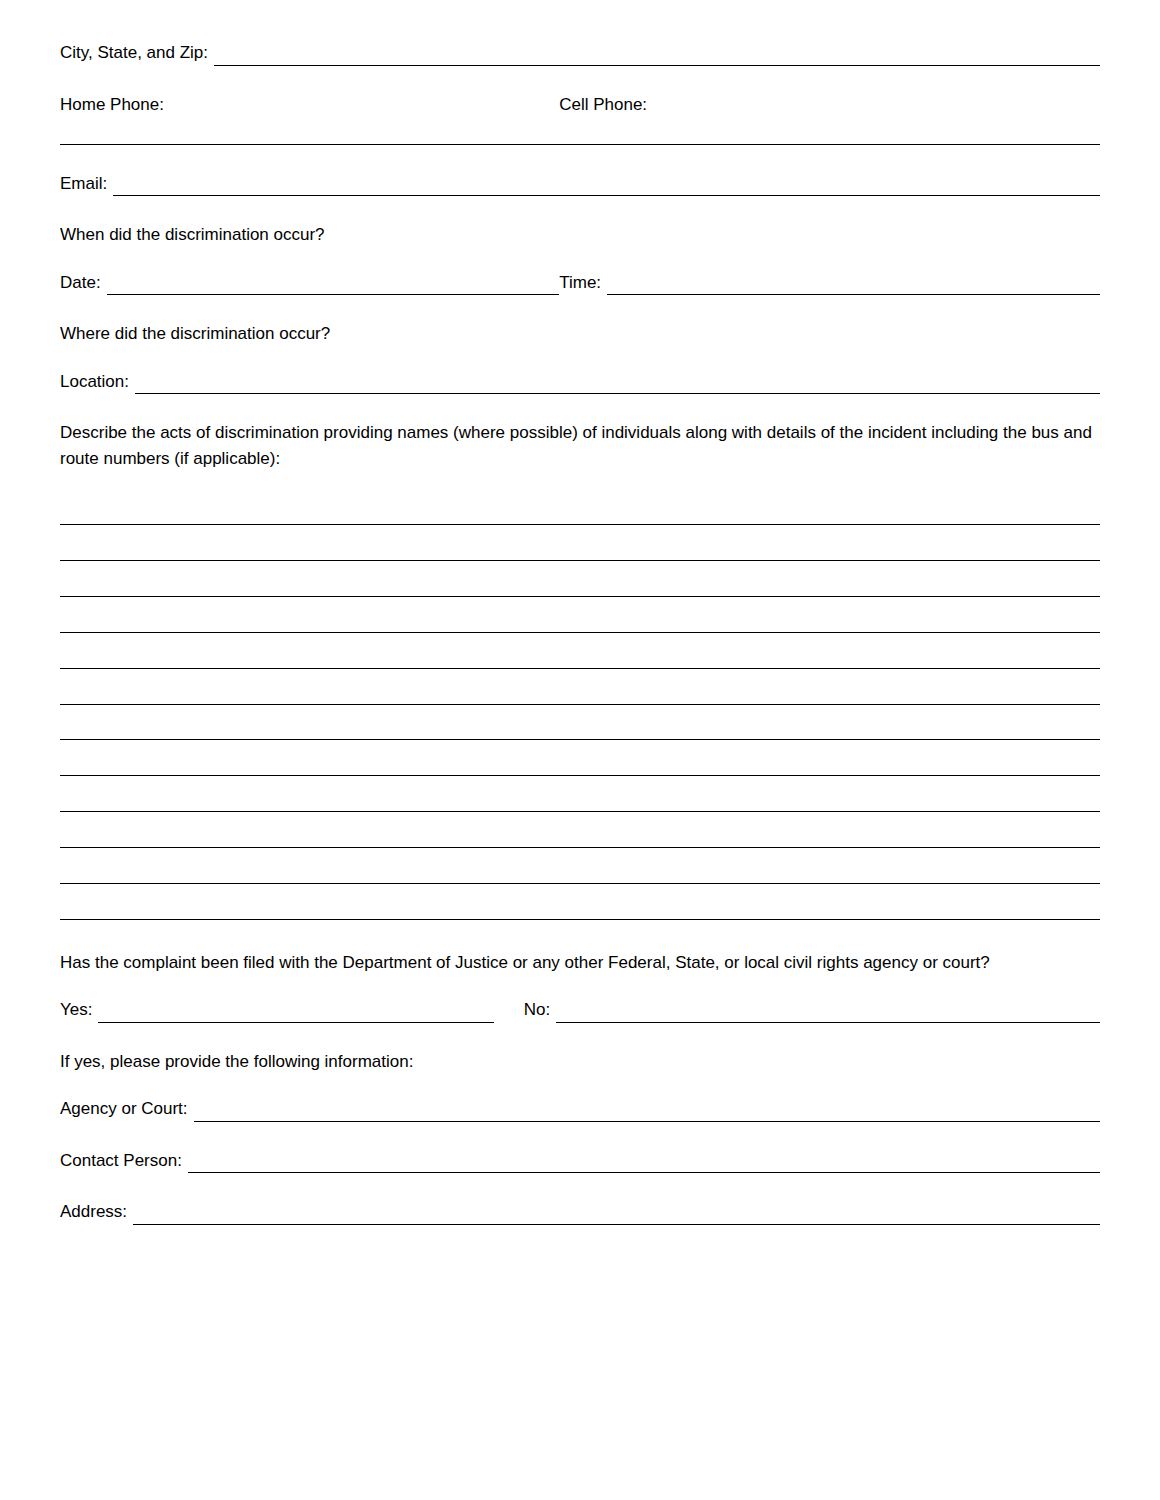City, State, and Zip:
Home Phone:
Cell Phone:
Email:
When did the discrimination occur?
Date:
Time:
Where did the discrimination occur?
Location:
Describe the acts of discrimination providing names (where possible) of individuals along with details of the incident including the bus and route numbers (if applicable):
Has the complaint been filed with the Department of Justice or any other Federal, State, or local civil rights agency or court?
Yes: No:
If yes, please provide the following information:
Agency or Court:
Contact Person:
Address: